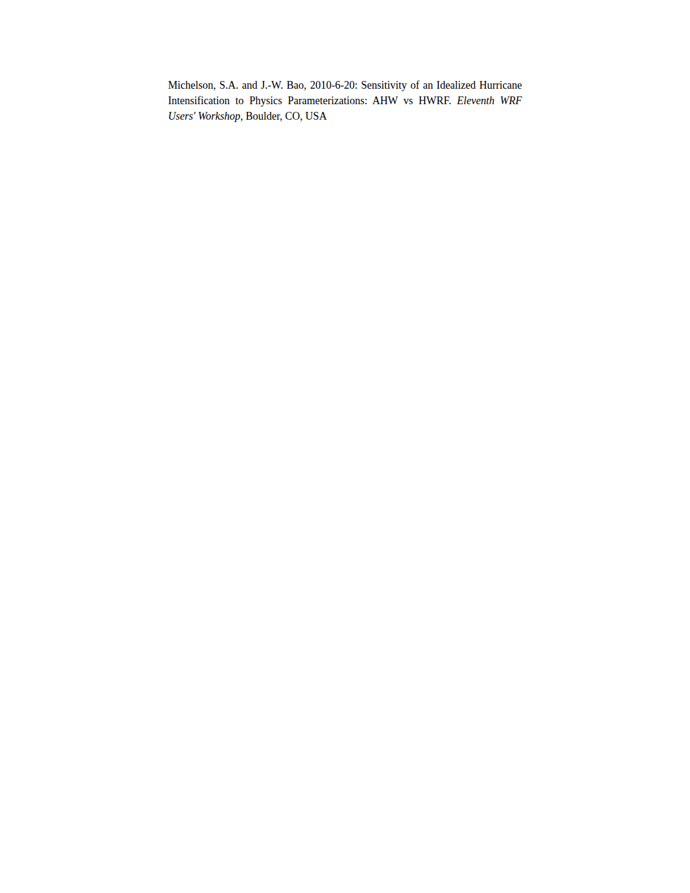Michelson, S.A. and J.-W. Bao, 2010-6-20: Sensitivity of an Idealized Hurricane Intensification to Physics Parameterizations: AHW vs HWRF. Eleventh WRF Users' Workshop, Boulder, CO, USA